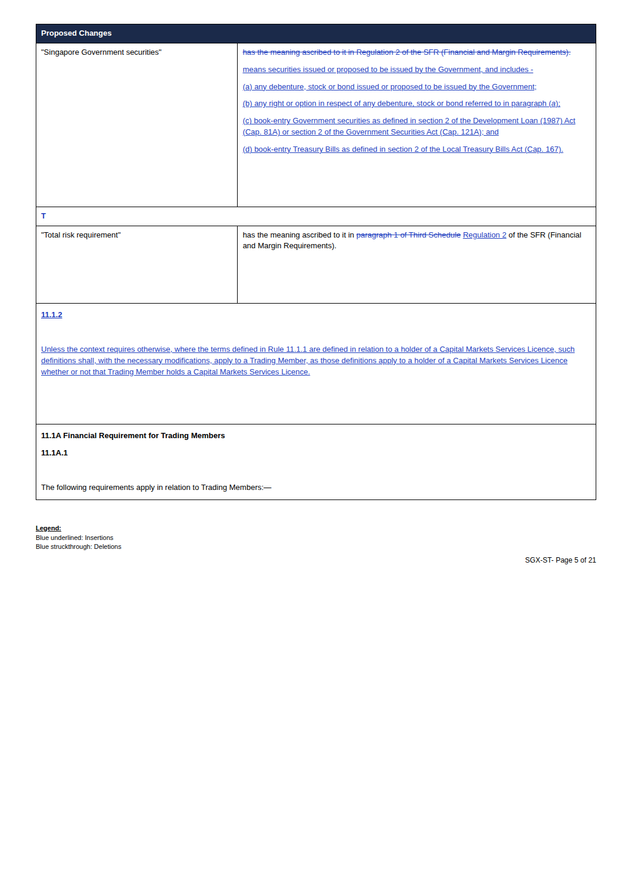| Proposed Changes |
| "Singapore Government securities" | has the meaning ascribed to it in Regulation 2 of the SFR (Financial and Margin Requirements). means securities issued or proposed to be issued by the Government, and includes - (a) any debenture, stock or bond issued or proposed to be issued by the Government; (b) any right or option in respect of any debenture, stock or bond referred to in paragraph ( a ); (c) book-entry Government securities as defined in section 2 of the Development Loan (1987) Act (Cap. 81A) or section 2 of the Government Securities Act (Cap. 121A); and (d) book-entry Treasury Bills as defined in section 2 of the Local Treasury Bills Act (Cap. 167). |
| T |
| "Total risk requirement" | has the meaning ascribed to it in paragraph 1 of Third Schedule Regulation 2 of the SFR (Financial and Margin Requirements). |
11.1.2
Unless the context requires otherwise, where the terms defined in Rule 11.1.1 are defined in relation to a holder of a Capital Markets Services Licence, such definitions shall, with the necessary modifications, apply to a Trading Member, as those definitions apply to a holder of a Capital Markets Services Licence whether or not that Trading Member holds a Capital Markets Services Licence.
11.1A Financial Requirement for Trading Members
11.1A.1
The following requirements apply in relation to Trading Members:—
Legend:
Blue underlined: Insertions
Blue struckthrough: Deletions
SGX-ST- Page 5 of 21